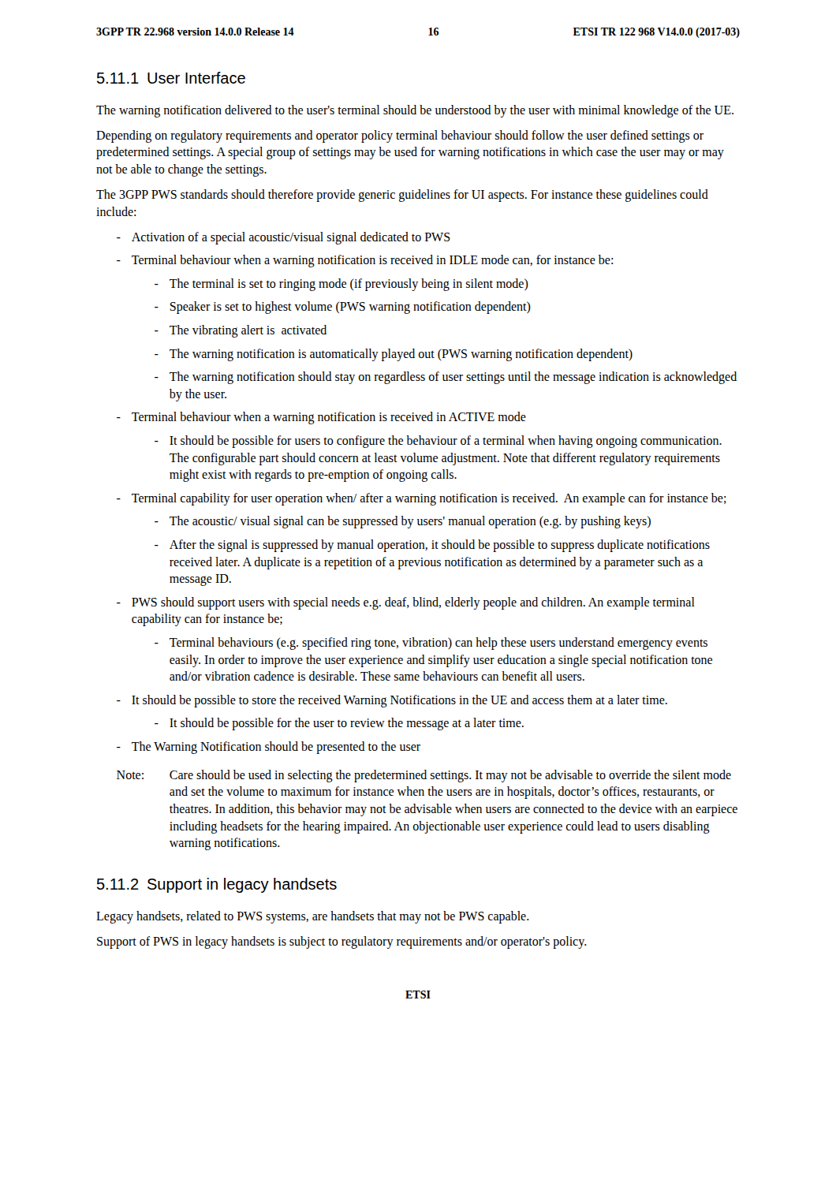3GPP TR 22.968 version 14.0.0 Release 14 16 ETSI TR 122 968 V14.0.0 (2017-03)
5.11.1 User Interface
The warning notification delivered to the user's terminal should be understood by the user with minimal knowledge of the UE.
Depending on regulatory requirements and operator policy terminal behaviour should follow the user defined settings or predetermined settings. A special group of settings may be used for warning notifications in which case the user may or may not be able to change the settings.
The 3GPP PWS standards should therefore provide generic guidelines for UI aspects. For instance these guidelines could include:
Activation of a special acoustic/visual signal dedicated to PWS
Terminal behaviour when a warning notification is received in IDLE mode can, for instance be:
The terminal is set to ringing mode (if previously being in silent mode)
Speaker is set to highest volume (PWS warning notification dependent)
The vibrating alert is activated
The warning notification is automatically played out (PWS warning notification dependent)
The warning notification should stay on regardless of user settings until the message indication is acknowledged by the user.
Terminal behaviour when a warning notification is received in ACTIVE mode
It should be possible for users to configure the behaviour of a terminal when having ongoing communication. The configurable part should concern at least volume adjustment. Note that different regulatory requirements might exist with regards to pre-emption of ongoing calls.
Terminal capability for user operation when/ after a warning notification is received. An example can for instance be;
The acoustic/ visual signal can be suppressed by users' manual operation (e.g. by pushing keys)
After the signal is suppressed by manual operation, it should be possible to suppress duplicate notifications received later. A duplicate is a repetition of a previous notification as determined by a parameter such as a message ID.
PWS should support users with special needs e.g. deaf, blind, elderly people and children. An example terminal capability can for instance be;
Terminal behaviours (e.g. specified ring tone, vibration) can help these users understand emergency events easily. In order to improve the user experience and simplify user education a single special notification tone and/or vibration cadence is desirable. These same behaviours can benefit all users.
It should be possible to store the received Warning Notifications in the UE and access them at a later time.
It should be possible for the user to review the message at a later time.
The Warning Notification should be presented to the user
Note: Care should be used in selecting the predetermined settings. It may not be advisable to override the silent mode and set the volume to maximum for instance when the users are in hospitals, doctor’s offices, restaurants, or theatres. In addition, this behavior may not be advisable when users are connected to the device with an earpiece including headsets for the hearing impaired. An objectionable user experience could lead to users disabling warning notifications.
5.11.2 Support in legacy handsets
Legacy handsets, related to PWS systems, are handsets that may not be PWS capable.
Support of PWS in legacy handsets is subject to regulatory requirements and/or operator's policy.
ETSI